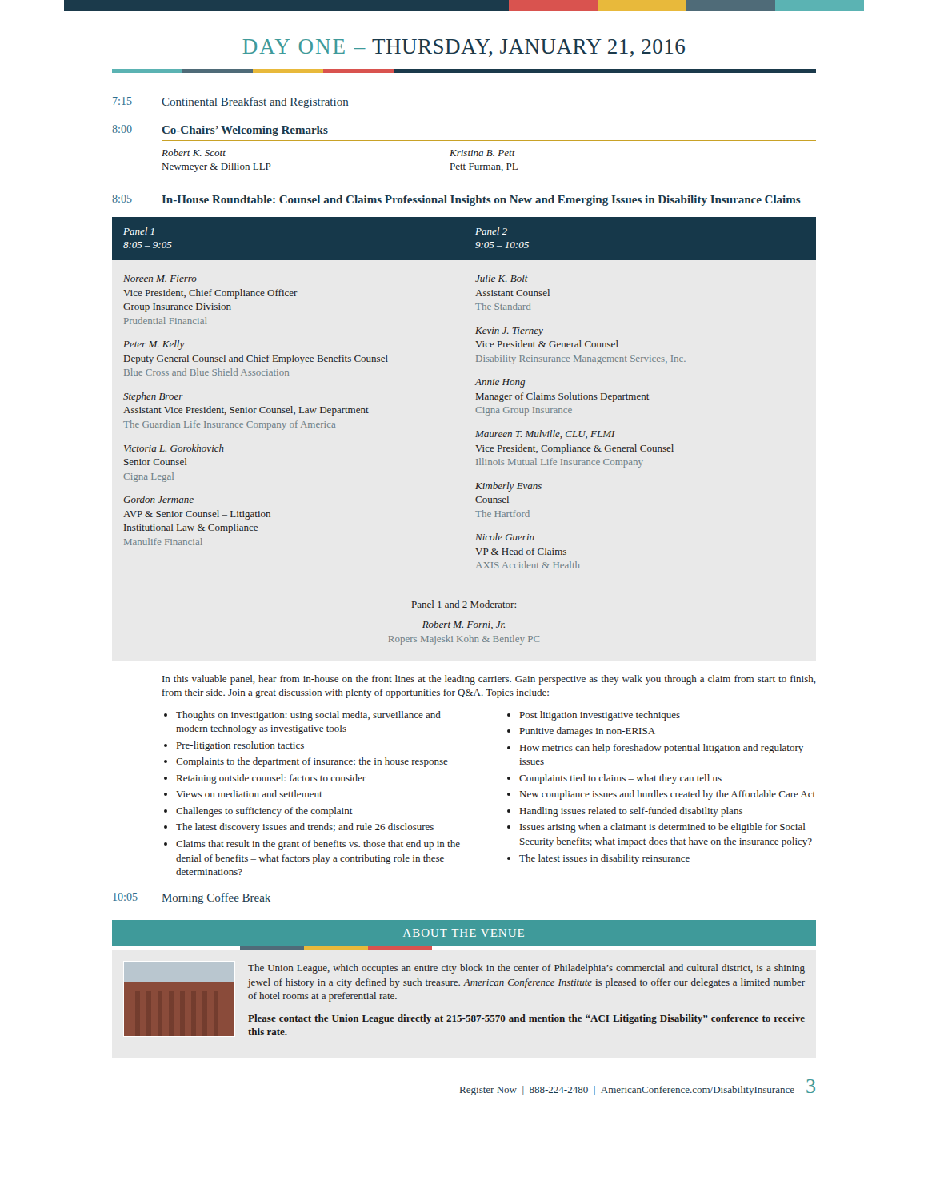DAY ONE – THURSDAY, JANUARY 21, 2016
7:15
Continental Breakfast and Registration
8:00
Co-Chairs’ Welcoming Remarks
Robert K. Scott
Newmeyer & Dillion LLP
Kristina B. Pett
Pett Furman, PL
8:05
In-House Roundtable: Counsel and Claims Professional Insights on New and Emerging Issues in Disability Insurance Claims
Panel 1
8:05 – 9:05
Panel 2
9:05 – 10:05
Noreen M. Fierro
Vice President, Chief Compliance Officer
Group Insurance Division
Prudential Financial
Peter M. Kelly
Deputy General Counsel and Chief Employee Benefits Counsel
Blue Cross and Blue Shield Association
Stephen Broer
Assistant Vice President, Senior Counsel, Law Department
The Guardian Life Insurance Company of America
Victoria L. Gorokhovich
Senior Counsel
Cigna Legal
Gordon Jermane
AVP & Senior Counsel – Litigation
Institutional Law & Compliance
Manulife Financial
Julie K. Bolt
Assistant Counsel
The Standard
Kevin J. Tierney
Vice President & General Counsel
Disability Reinsurance Management Services, Inc.
Annie Hong
Manager of Claims Solutions Department
Cigna Group Insurance
Maureen T. Mulville, CLU, FLMI
Vice President, Compliance & General Counsel
Illinois Mutual Life Insurance Company
Kimberly Evans
Counsel
The Hartford
Nicole Guerin
VP & Head of Claims
AXIS Accident & Health
Panel 1 and 2 Moderator:
Robert M. Forni, Jr.
Ropers Majeski Kohn & Bentley PC
In this valuable panel, hear from in-house on the front lines at the leading carriers. Gain perspective as they walk you through a claim from start to finish, from their side. Join a great discussion with plenty of opportunities for Q&A. Topics include:
Thoughts on investigation: using social media, surveillance and modern technology as investigative tools
Pre-litigation resolution tactics
Complaints to the department of insurance: the in house response
Retaining outside counsel: factors to consider
Views on mediation and settlement
Challenges to sufficiency of the complaint
The latest discovery issues and trends; and rule 26 disclosures
Claims that result in the grant of benefits vs. those that end up in the denial of benefits – what factors play a contributing role in these determinations?
Post litigation investigative techniques
Punitive damages in non-ERISA
How metrics can help foreshadow potential litigation and regulatory issues
Complaints tied to claims – what they can tell us
New compliance issues and hurdles created by the Affordable Care Act
Handling issues related to self-funded disability plans
Issues arising when a claimant is determined to be eligible for Social Security benefits; what impact does that have on the insurance policy?
The latest issues in disability reinsurance
10:05
Morning Coffee Break
ABOUT THE VENUE
The Union League, which occupies an entire city block in the center of Philadelphia’s commercial and cultural district, is a shining jewel of history in a city defined by such treasure. American Conference Institute is pleased to offer our delegates a limited number of hotel rooms at a preferential rate.
Please contact the Union League directly at 215-587-5570 and mention the “ACI Litigating Disability” conference to receive this rate.
Register Now | 888-224-2480 | AmericanConference.com/DisabilityInsurance
3